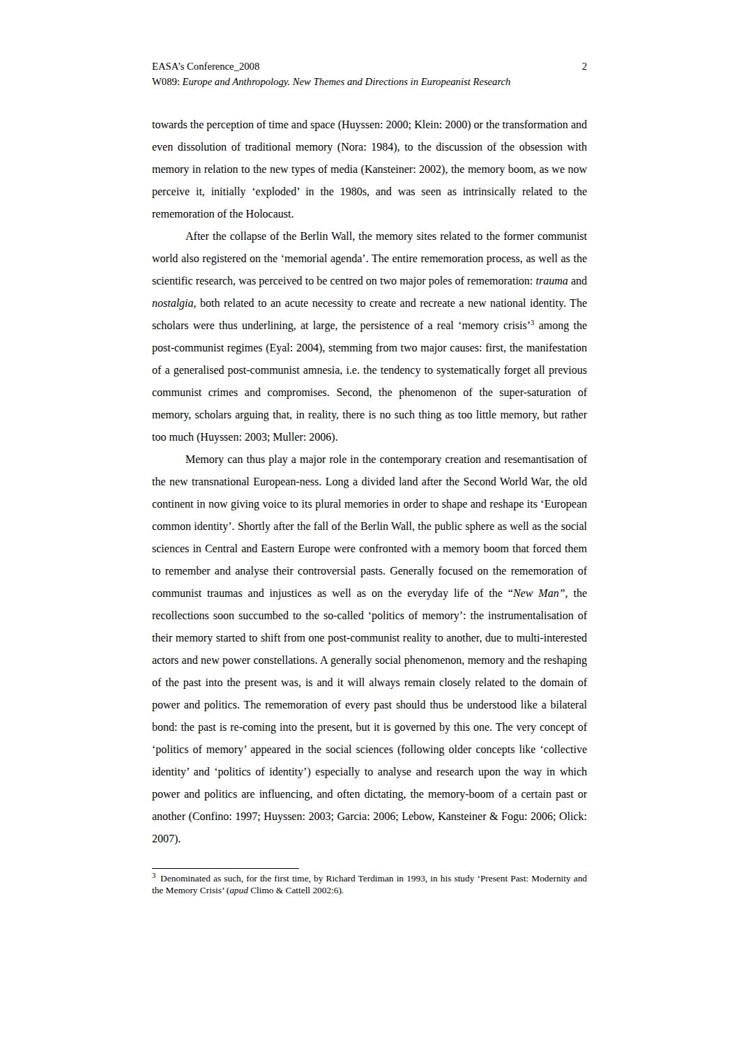EASA’s Conference_2008 2
W089: Europe and Anthropology. New Themes and Directions in Europeanist Research
towards the perception of time and space (Huyssen: 2000; Klein: 2000) or the transformation and even dissolution of traditional memory (Nora: 1984), to the discussion of the obsession with memory in relation to the new types of media (Kansteiner: 2002), the memory boom, as we now perceive it, initially ‘exploded’ in the 1980s, and was seen as intrinsically related to the rememoration of the Holocaust.
After the collapse of the Berlin Wall, the memory sites related to the former communist world also registered on the ‘memorial agenda’. The entire rememoration process, as well as the scientific research, was perceived to be centred on two major poles of rememoration: trauma and nostalgia, both related to an acute necessity to create and recreate a new national identity. The scholars were thus underlining, at large, the persistence of a real ‘memory crisis’3 among the post-communist regimes (Eyal: 2004), stemming from two major causes: first, the manifestation of a generalised post-communist amnesia, i.e. the tendency to systematically forget all previous communist crimes and compromises. Second, the phenomenon of the super-saturation of memory, scholars arguing that, in reality, there is no such thing as too little memory, but rather too much (Huyssen: 2003; Muller: 2006).
Memory can thus play a major role in the contemporary creation and resemantisation of the new transnational European-ness. Long a divided land after the Second World War, the old continent in now giving voice to its plural memories in order to shape and reshape its ‘European common identity’. Shortly after the fall of the Berlin Wall, the public sphere as well as the social sciences in Central and Eastern Europe were confronted with a memory boom that forced them to remember and analyse their controversial pasts. Generally focused on the rememoration of communist traumas and injustices as well as on the everyday life of the “New Man”, the recollections soon succumbed to the so-called ‘politics of memory’: the instrumentalisation of their memory started to shift from one post-communist reality to another, due to multi-interested actors and new power constellations. A generally social phenomenon, memory and the reshaping of the past into the present was, is and it will always remain closely related to the domain of power and politics. The rememoration of every past should thus be understood like a bilateral bond: the past is re-coming into the present, but it is governed by this one. The very concept of ‘politics of memory’ appeared in the social sciences (following older concepts like ‘collective identity’ and ‘politics of identity’) especially to analyse and research upon the way in which power and politics are influencing, and often dictating, the memory-boom of a certain past or another (Confino: 1997; Huyssen: 2003; Garcia: 2006; Lebow, Kansteiner & Fogu: 2006; Olick: 2007).
3 Denominated as such, for the first time, by Richard Terdiman in 1993, in his study ‘Present Past: Modernity and the Memory Crisis’ (apud Climo & Cattell 2002:6).